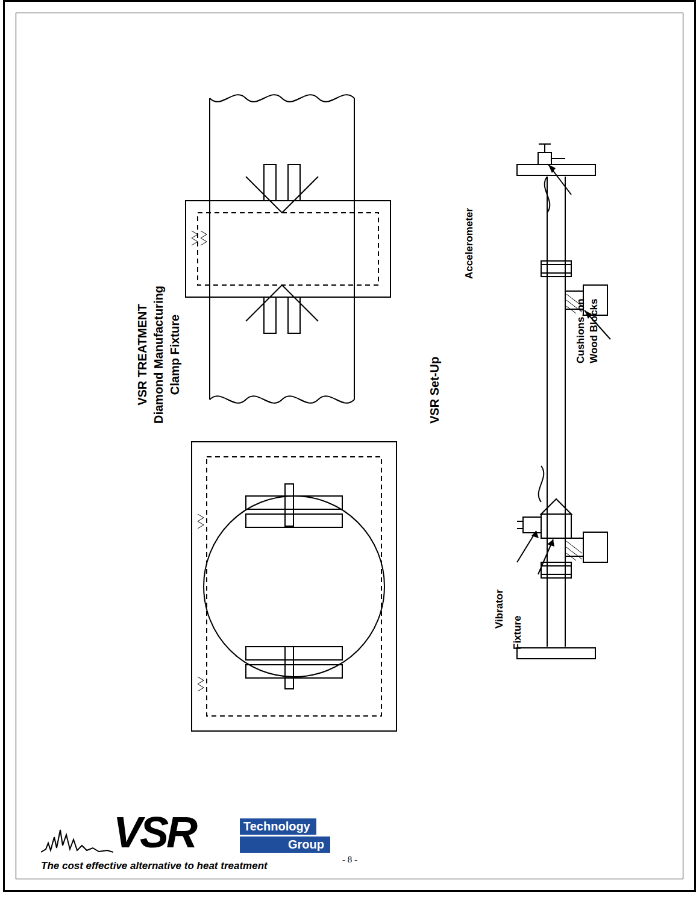VSR TREATMENT
Diamond Manufacturing
Clamp Fixture
VSR Set-Up
Accelerometer
Cushions, on
Wood Blocks
Vibrator
Fixture
VSR
Technology
Group
The cost effective alternative to heat treatment
- 8 -